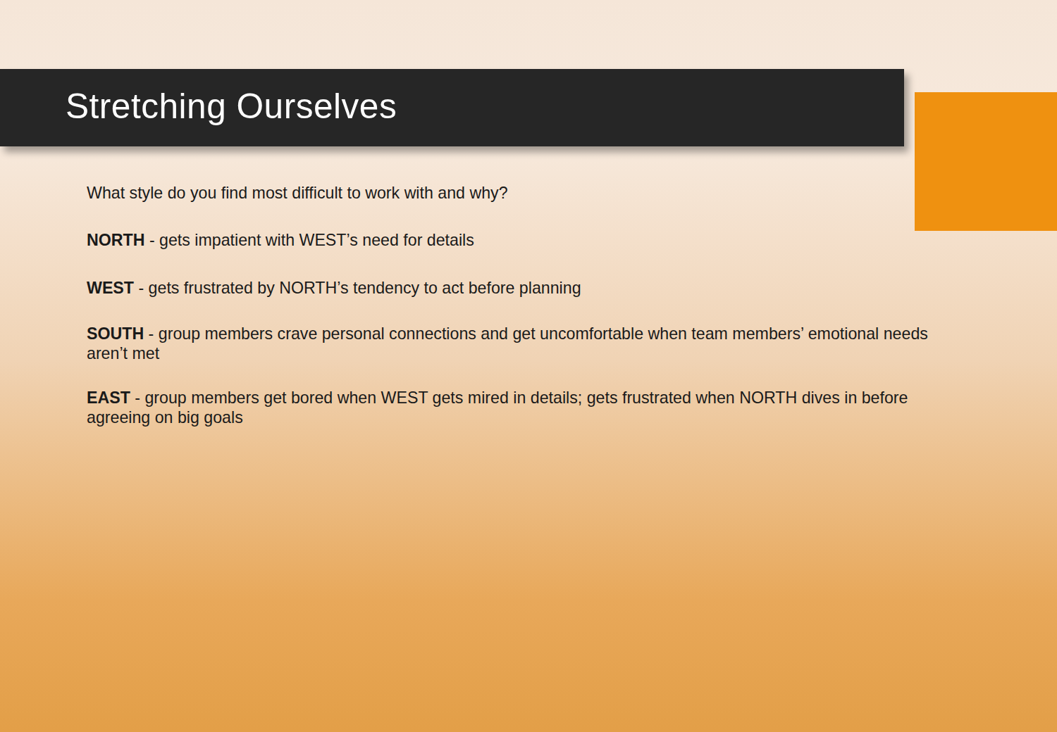Stretching Ourselves
What style do you find most difficult to work with and why?
NORTH - gets impatient with WEST’s need for details
WEST - gets frustrated by NORTH’s tendency to act before planning
SOUTH - group members crave personal connections and get uncomfortable when team members’ emotional needs aren’t met
EAST - group members get bored when WEST gets mired in details; gets frustrated when NORTH dives in before agreeing on big goals